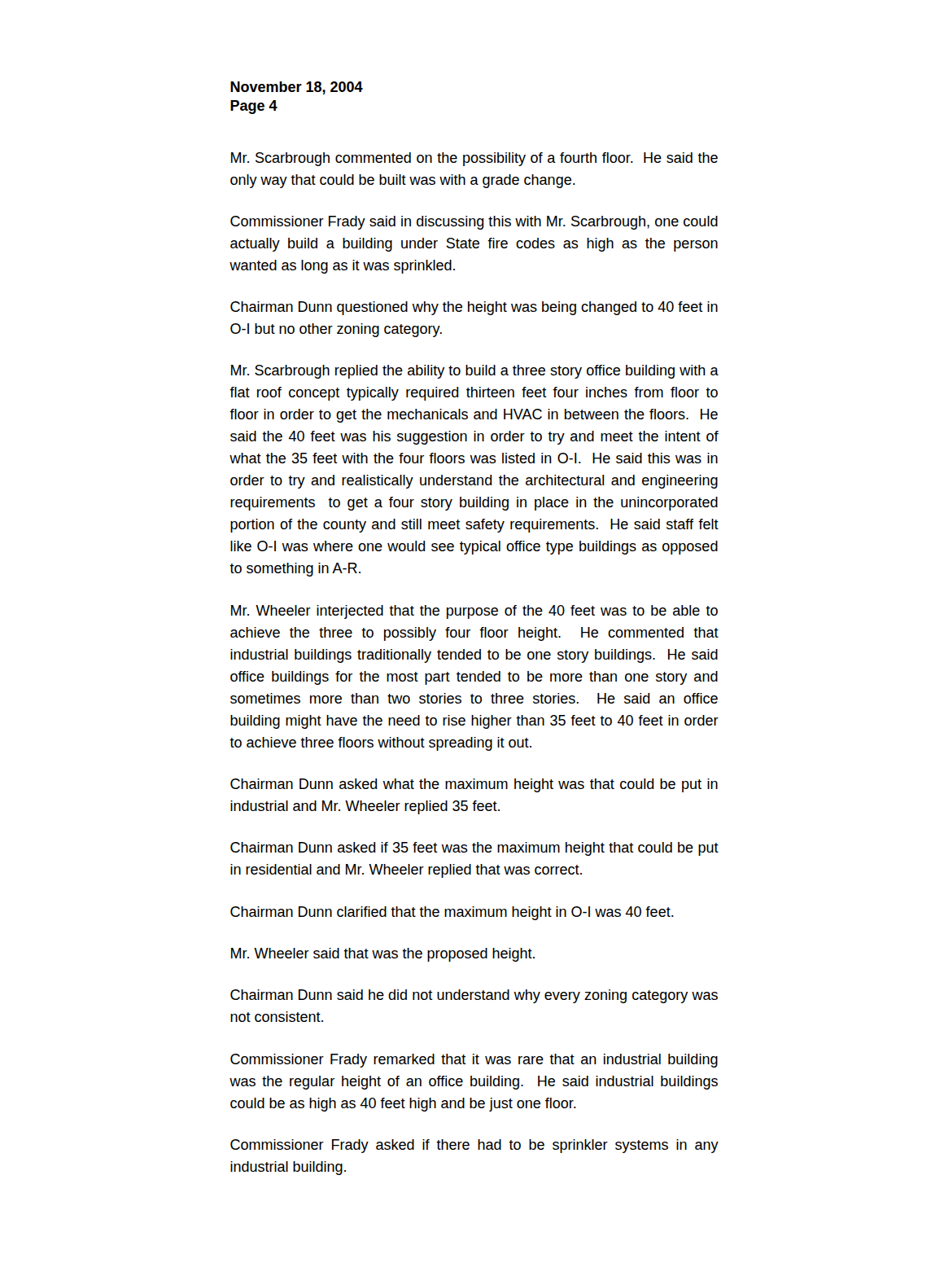November 18, 2004
Page 4
Mr. Scarbrough commented on the possibility of a fourth floor. He said the only way that could be built was with a grade change.
Commissioner Frady said in discussing this with Mr. Scarbrough, one could actually build a building under State fire codes as high as the person wanted as long as it was sprinkled.
Chairman Dunn questioned why the height was being changed to 40 feet in O-I but no other zoning category.
Mr. Scarbrough replied the ability to build a three story office building with a flat roof concept typically required thirteen feet four inches from floor to floor in order to get the mechanicals and HVAC in between the floors. He said the 40 feet was his suggestion in order to try and meet the intent of what the 35 feet with the four floors was listed in O-I. He said this was in order to try and realistically understand the architectural and engineering requirements to get a four story building in place in the unincorporated portion of the county and still meet safety requirements. He said staff felt like O-I was where one would see typical office type buildings as opposed to something in A-R.
Mr. Wheeler interjected that the purpose of the 40 feet was to be able to achieve the three to possibly four floor height. He commented that industrial buildings traditionally tended to be one story buildings. He said office buildings for the most part tended to be more than one story and sometimes more than two stories to three stories. He said an office building might have the need to rise higher than 35 feet to 40 feet in order to achieve three floors without spreading it out.
Chairman Dunn asked what the maximum height was that could be put in industrial and Mr. Wheeler replied 35 feet.
Chairman Dunn asked if 35 feet was the maximum height that could be put in residential and Mr. Wheeler replied that was correct.
Chairman Dunn clarified that the maximum height in O-I was 40 feet.
Mr. Wheeler said that was the proposed height.
Chairman Dunn said he did not understand why every zoning category was not consistent.
Commissioner Frady remarked that it was rare that an industrial building was the regular height of an office building. He said industrial buildings could be as high as 40 feet high and be just one floor.
Commissioner Frady asked if there had to be sprinkler systems in any industrial building.